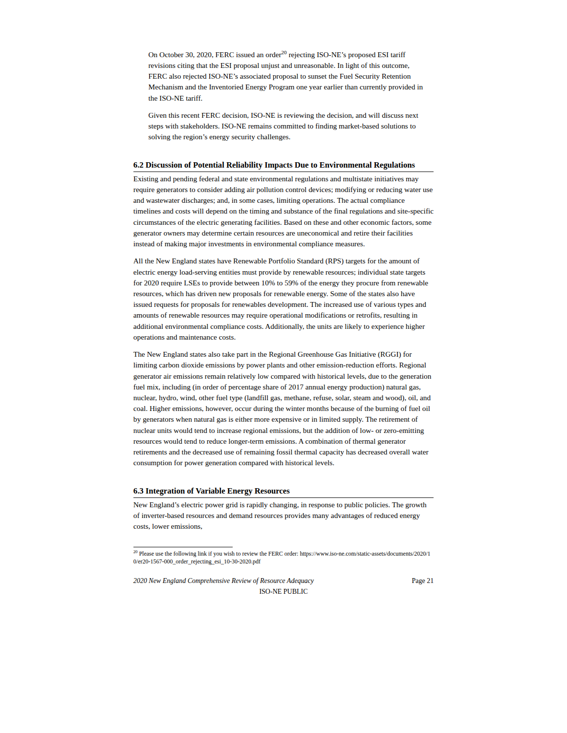On October 30, 2020, FERC issued an order20 rejecting ISO-NE’s proposed ESI tariff revisions citing that the ESI proposal unjust and unreasonable. In light of this outcome, FERC also rejected ISO-NE’s associated proposal to sunset the Fuel Security Retention Mechanism and the Inventoried Energy Program one year earlier than currently provided in the ISO-NE tariff.
Given this recent FERC decision, ISO-NE is reviewing the decision, and will discuss next steps with stakeholders. ISO-NE remains committed to finding market-based solutions to solving the region’s energy security challenges.
6.2 Discussion of Potential Reliability Impacts Due to Environmental Regulations
Existing and pending federal and state environmental regulations and multistate initiatives may require generators to consider adding air pollution control devices; modifying or reducing water use and wastewater discharges; and, in some cases, limiting operations. The actual compliance timelines and costs will depend on the timing and substance of the final regulations and site-specific circumstances of the electric generating facilities. Based on these and other economic factors, some generator owners may determine certain resources are uneconomical and retire their facilities instead of making major investments in environmental compliance measures.
All the New England states have Renewable Portfolio Standard (RPS) targets for the amount of electric energy load-serving entities must provide by renewable resources; individual state targets for 2020 require LSEs to provide between 10% to 59% of the energy they procure from renewable resources, which has driven new proposals for renewable energy. Some of the states also have issued requests for proposals for renewables development. The increased use of various types and amounts of renewable resources may require operational modifications or retrofits, resulting in additional environmental compliance costs. Additionally, the units are likely to experience higher operations and maintenance costs.
The New England states also take part in the Regional Greenhouse Gas Initiative (RGGI) for limiting carbon dioxide emissions by power plants and other emission-reduction efforts. Regional generator air emissions remain relatively low compared with historical levels, due to the generation fuel mix, including (in order of percentage share of 2017 annual energy production) natural gas, nuclear, hydro, wind, other fuel type (landfill gas, methane, refuse, solar, steam and wood), oil, and coal. Higher emissions, however, occur during the winter months because of the burning of fuel oil by generators when natural gas is either more expensive or in limited supply. The retirement of nuclear units would tend to increase regional emissions, but the addition of low- or zero-emitting resources would tend to reduce longer-term emissions. A combination of thermal generator retirements and the decreased use of remaining fossil thermal capacity has decreased overall water consumption for power generation compared with historical levels.
6.3 Integration of Variable Energy Resources
New England’s electric power grid is rapidly changing, in response to public policies. The growth of inverter-based resources and demand resources provides many advantages of reduced energy costs, lower emissions,
20 Please use the following link if you wish to review the FERC order: https://www.iso-ne.com/static-assets/documents/2020/10/er20-1567-000_order_rejecting_esi_10-30-2020.pdf
2020 New England Comprehensive Review of Resource Adequacy Page 21
ISO-NE PUBLIC